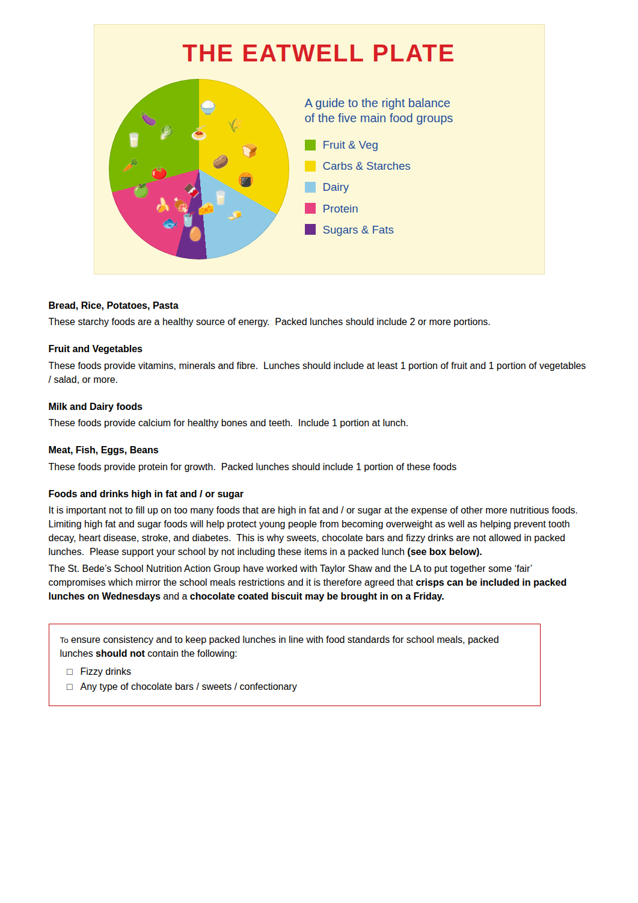THE EATWELL PLATE
🍆 🥛 🥕 🍏 🥬 🍅 🍌 🍚 🌾 🍞 🍝 🥔 🍘 🥛 🧈 🧀 🍫 🥤 🐟 🥚 🍖
A guide to the right balance
of the five main food groups
Fruit & Veg
Carbs & Starches
Dairy
Protein
Sugars & Fats
Bread, Rice, Potatoes, Pasta
These starchy foods are a healthy source of energy. Packed lunches should include 2 or more portions.
Fruit and Vegetables
These foods provide vitamins, minerals and fibre. Lunches should include at least 1 portion of fruit and 1 portion of vegetables / salad, or more.
Milk and Dairy foods
These foods provide calcium for healthy bones and teeth. Include 1 portion at lunch.
Meat, Fish, Eggs, Beans
These foods provide protein for growth. Packed lunches should include 1 portion of these foods
Foods and drinks high in fat and / or sugar
It is important not to fill up on too many foods that are high in fat and / or sugar at the expense of other more nutritious foods. Limiting high fat and sugar foods will help protect young people from becoming overweight as well as helping prevent tooth decay, heart disease, stroke, and diabetes. This is why sweets, chocolate bars and fizzy drinks are not allowed in packed lunches. Please support your school by not including these items in a packed lunch (see box below).
The St. Bede’s School Nutrition Action Group have worked with Taylor Shaw and the LA to put together some ‘fair’ compromises which mirror the school meals restrictions and it is therefore agreed that crisps can be included in packed lunches on Wednesdays and a chocolate coated biscuit may be brought in on a Friday.
To ensure consistency and to keep packed lunches in line with food standards for school meals, packed lunches should not contain the following:
Fizzy drinks
Any type of chocolate bars / sweets / confectionary